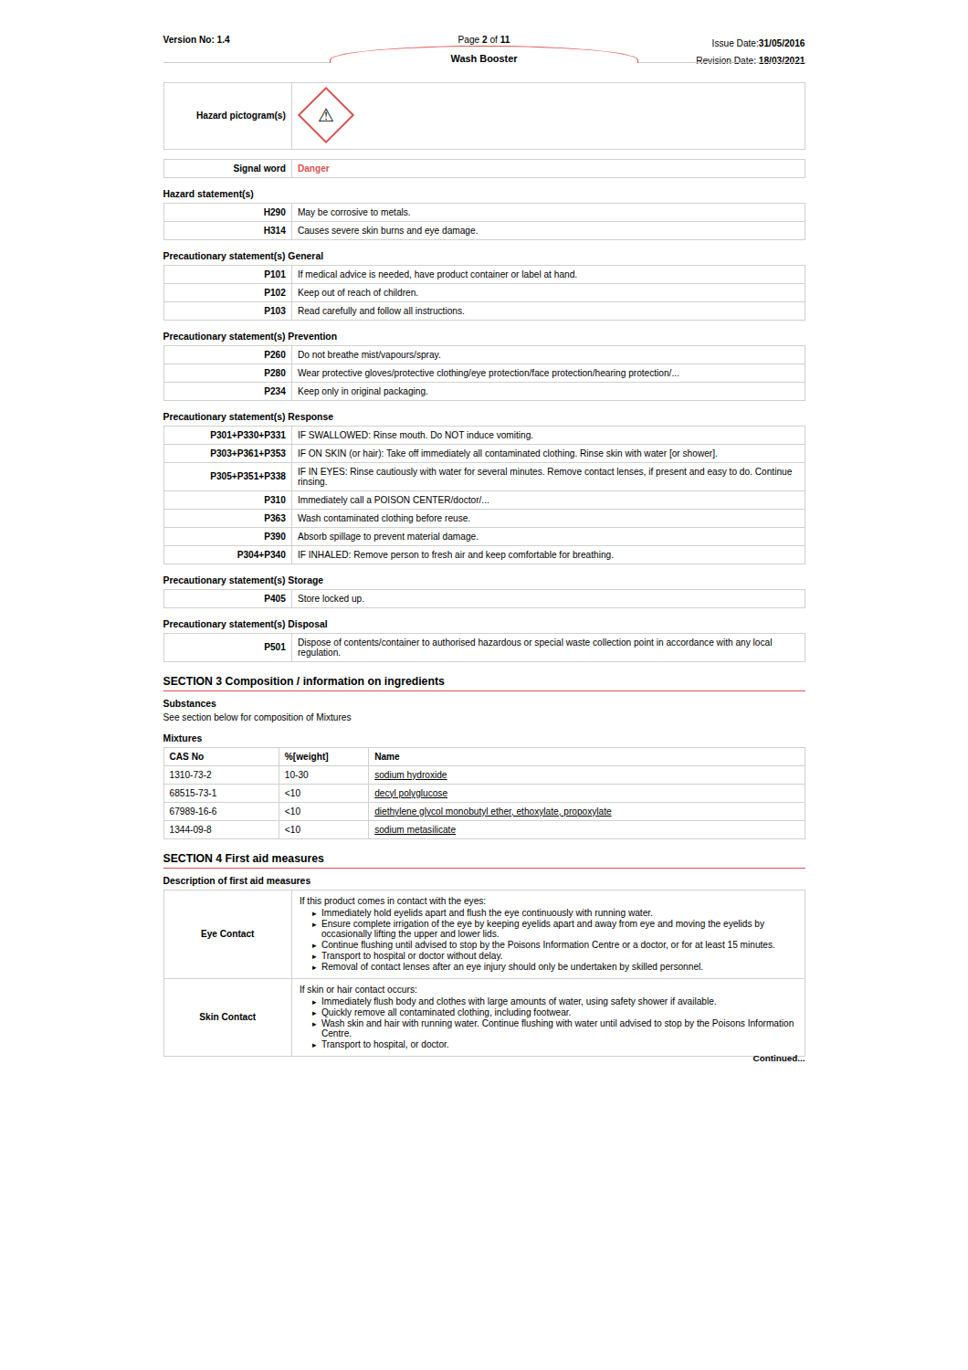Version No: 1.4
Page 2 of 11
Issue Date:31/05/2016
Revision Date: 18/03/2021
Wash Booster
| Hazard pictogram(s) | ⚠ |
| Signal word | Danger |
Hazard statement(s)
| H290 | May be corrosive to metals. |
| H314 | Causes severe skin burns and eye damage. |
Precautionary statement(s) General
| P101 | If medical advice is needed, have product container or label at hand. |
| P102 | Keep out of reach of children. |
| P103 | Read carefully and follow all instructions. |
Precautionary statement(s) Prevention
| P260 | Do not breathe mist/vapours/spray. |
| P280 | Wear protective gloves/protective clothing/eye protection/face protection/hearing protection/... |
| P234 | Keep only in original packaging. |
Precautionary statement(s) Response
| P301+P330+P331 | IF SWALLOWED: Rinse mouth. Do NOT induce vomiting. |
| P303+P361+P353 | IF ON SKIN (or hair): Take off immediately all contaminated clothing. Rinse skin with water [or shower]. |
| P305+P351+P338 | IF IN EYES: Rinse cautiously with water for several minutes. Remove contact lenses, if present and easy to do. Continue rinsing. |
| P310 | Immediately call a POISON CENTER/doctor/... |
| P363 | Wash contaminated clothing before reuse. |
| P390 | Absorb spillage to prevent material damage. |
| P304+P340 | IF INHALED: Remove person to fresh air and keep comfortable for breathing. |
Precautionary statement(s) Storage
| P405 | Store locked up. |
Precautionary statement(s) Disposal
| P501 | Dispose of contents/container to authorised hazardous or special waste collection point in accordance with any local regulation. |
SECTION 3 Composition / information on ingredients
Substances
See section below for composition of Mixtures
Mixtures
| CAS No | %[weight] | Name |
| --- | --- | --- |
| 1310-73-2 | 10-30 | sodium hydroxide |
| 68515-73-1 | <10 | decyl polyglucose |
| 67989-16-6 | <10 | diethylene glycol monobutyl ether, ethoxylate, propoxylate |
| 1344-09-8 | <10 | sodium metasilicate |
SECTION 4 First aid measures
Description of first aid measures
| Eye Contact | If this product comes in contact with the eyes: Immediately hold eyelids apart and flush the eye continuously with running water. Ensure complete irrigation of the eye by keeping eyelids apart and away from eye and moving the eyelids by occasionally lifting the upper and lower lids. Continue flushing until advised to stop by the Poisons Information Centre or a doctor, or for at least 15 minutes. Transport to hospital or doctor without delay. Removal of contact lenses after an eye injury should only be undertaken by skilled personnel. |
| Skin Contact | If skin or hair contact occurs: Immediately flush body and clothes with large amounts of water, using safety shower if available. Quickly remove all contaminated clothing, including footwear. Wash skin and hair with running water. Continue flushing with water until advised to stop by the Poisons Information Centre. Transport to hospital, or doctor. |
Continued...